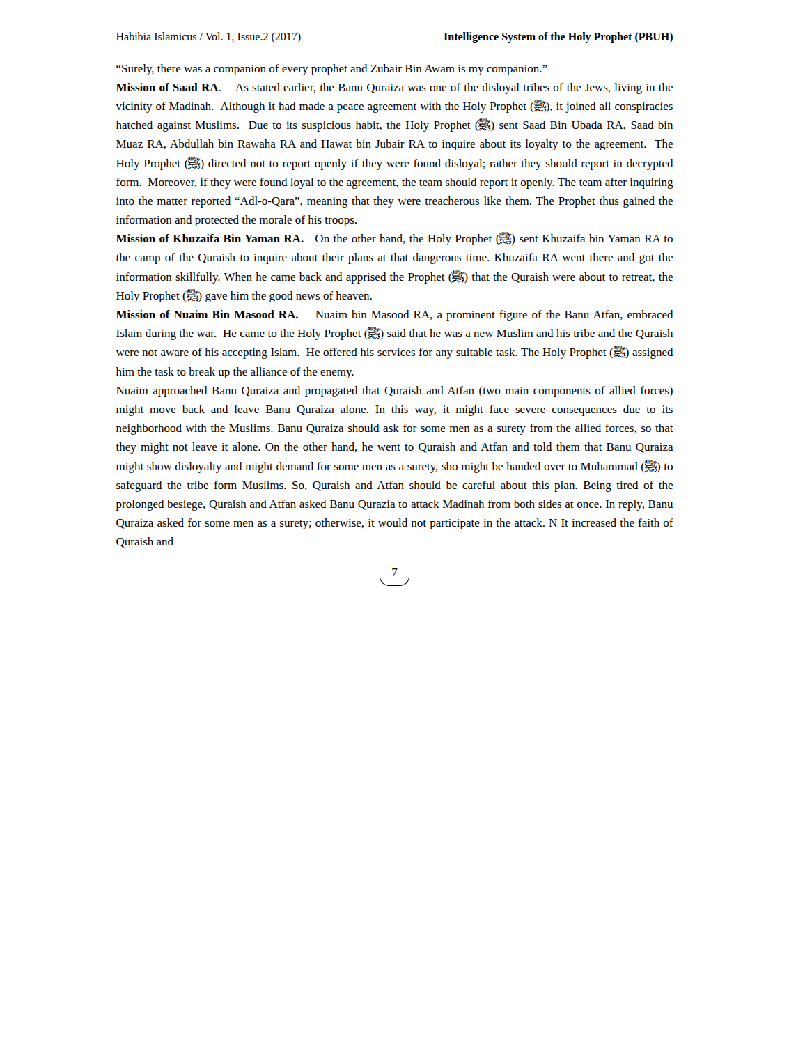Habibia Islamicus / Vol. 1, Issue.2 (2017) Intelligence System of the Holy Prophet (PBUH)
“Surely, there was a companion of every prophet and Zubair Bin Awam is my companion.”
Mission of Saad RA. As stated earlier, the Banu Quraiza was one of the disloyal tribes of the Jews, living in the vicinity of Madinah. Although it had made a peace agreement with the Holy Prophet (ﷺ), it joined all conspiracies hatched against Muslims. Due to its suspicious habit, the Holy Prophet (ﷺ) sent Saad Bin Ubada RA, Saad bin Muaz RA, Abdullah bin Rawaha RA and Hawat bin Jubair RA to inquire about its loyalty to the agreement. The Holy Prophet (ﷺ) directed not to report openly if they were found disloyal; rather they should report in decrypted form. Moreover, if they were found loyal to the agreement, the team should report it openly. The team after inquiring into the matter reported “Adl-o-Qara”, meaning that they were treacherous like them. The Prophet thus gained the information and protected the morale of his troops.
Mission of Khuzaifa Bin Yaman RA. On the other hand, the Holy Prophet (ﷺ) sent Khuzaifa bin Yaman RA to the camp of the Quraish to inquire about their plans at that dangerous time. Khuzaifa RA went there and got the information skillfully. When he came back and apprised the Prophet (ﷺ) that the Quraish were about to retreat, the Holy Prophet (ﷺ) gave him the good news of heaven.
Mission of Nuaim Bin Masood RA. Nuaim bin Masood RA, a prominent figure of the Banu Atfan, embraced Islam during the war. He came to the Holy Prophet (ﷺ) said that he was a new Muslim and his tribe and the Quraish were not aware of his accepting Islam. He offered his services for any suitable task. The Holy Prophet (ﷺ) assigned him the task to break up the alliance of the enemy.
Nuaim approached Banu Quraiza and propagated that Quraish and Atfan (two main components of allied forces) might move back and leave Banu Quraiza alone. In this way, it might face severe consequences due to its neighborhood with the Muslims. Banu Quraiza should ask for some men as a surety from the allied forces, so that they might not leave it alone. On the other hand, he went to Quraish and Atfan and told them that Banu Quraiza might show disloyalty and might demand for some men as a surety, sho might be handed over to Muhammad (ﷺ) to safeguard the tribe form Muslims. So, Quraish and Atfan should be careful about this plan. Being tired of the prolonged besiege, Quraish and Atfan asked Banu Qurazia to attack Madinah from both sides at once. In reply, Banu Quraiza asked for some men as a surety; otherwise, it would not participate in the attack. N It increased the faith of Quraish and
7